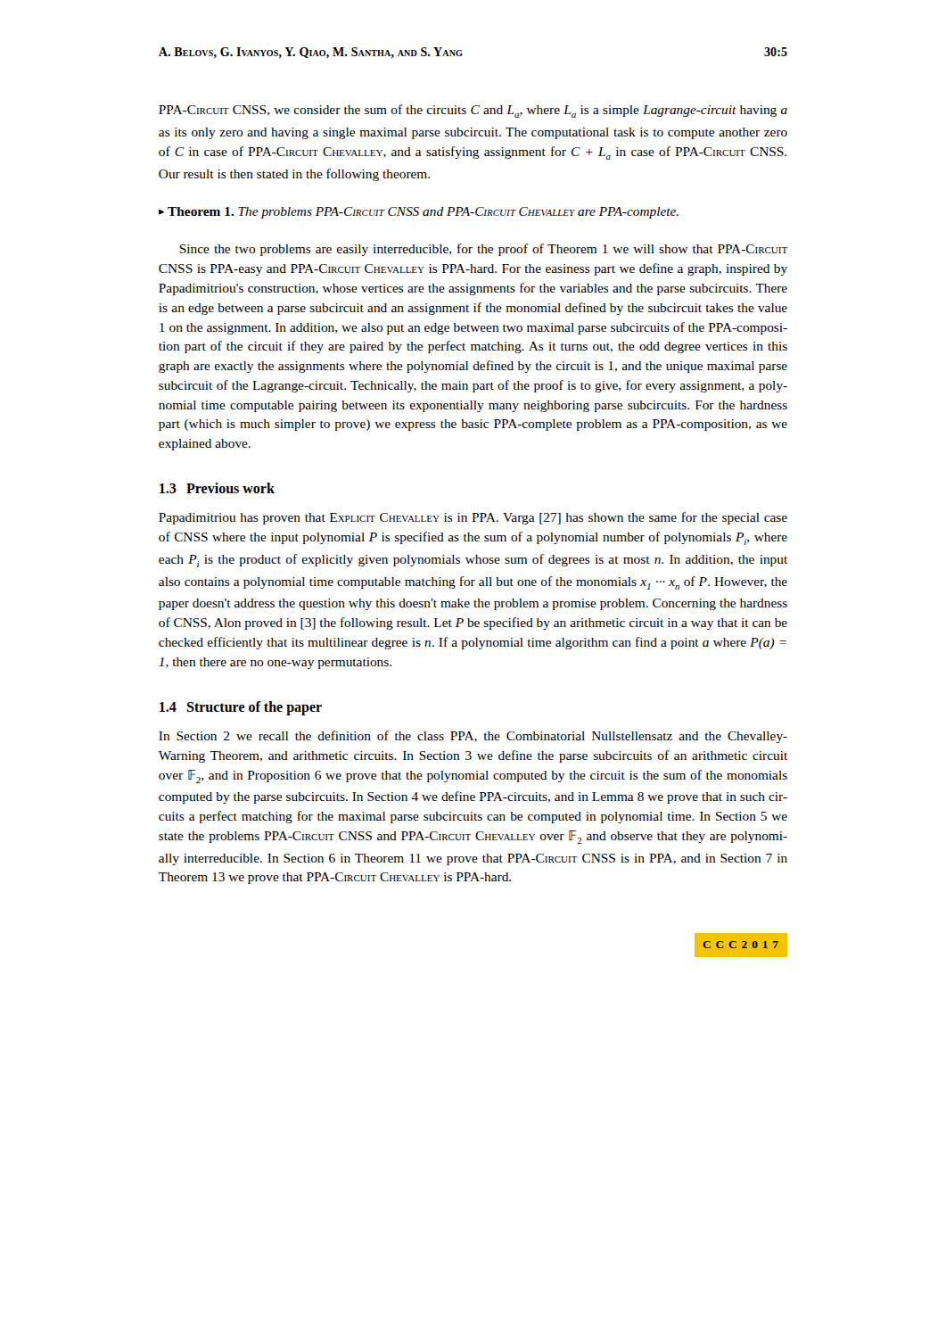A. Belovs, G. Ivanyos, Y. Qiao, M. Santha, and S. Yang 30:5
PPA-Circuit CNSS, we consider the sum of the circuits C and La, where La is a simple Lagrange-circuit having a as its only zero and having a single maximal parse subcircuit. The computational task is to compute another zero of C in case of PPA-Circuit Chevalley, and a satisfying assignment for C + La in case of PPA-Circuit CNSS. Our result is then stated in the following theorem.
▸Theorem 1. The problems PPA-Circuit CNSS and PPA-Circuit Chevalley are PPA-complete.
Since the two problems are easily interreducible, for the proof of Theorem 1 we will show that PPA-Circuit CNSS is PPA-easy and PPA-Circuit Chevalley is PPA-hard. For the easiness part we define a graph, inspired by Papadimitriou's construction, whose vertices are the assignments for the variables and the parse subcircuits. There is an edge between a parse subcircuit and an assignment if the monomial defined by the subcircuit takes the value 1 on the assignment. In addition, we also put an edge between two maximal parse subcircuits of the PPA-composition part of the circuit if they are paired by the perfect matching. As it turns out, the odd degree vertices in this graph are exactly the assignments where the polynomial defined by the circuit is 1, and the unique maximal parse subcircuit of the Lagrange-circuit. Technically, the main part of the proof is to give, for every assignment, a polynomial time computable pairing between its exponentially many neighboring parse subcircuits. For the hardness part (which is much simpler to prove) we express the basic PPA-complete problem as a PPA-composition, as we explained above.
1.3 Previous work
Papadimitriou has proven that Explicit Chevalley is in PPA. Varga [27] has shown the same for the special case of CNSS where the input polynomial P is specified as the sum of a polynomial number of polynomials Pi, where each Pi is the product of explicitly given polynomials whose sum of degrees is at most n. In addition, the input also contains a polynomial time computable matching for all but one of the monomials x1 ··· xn of P. However, the paper doesn't address the question why this doesn't make the problem a promise problem. Concerning the hardness of CNSS, Alon proved in [3] the following result. Let P be specified by an arithmetic circuit in a way that it can be checked efficiently that its multilinear degree is n. If a polynomial time algorithm can find a point a where P(a) = 1, then there are no one-way permutations.
1.4 Structure of the paper
In Section 2 we recall the definition of the class PPA, the Combinatorial Nullstellensatz and the Chevalley-Warning Theorem, and arithmetic circuits. In Section 3 we define the parse subcircuits of an arithmetic circuit over 𝔽2, and in Proposition 6 we prove that the polynomial computed by the circuit is the sum of the monomials computed by the parse subcircuits. In Section 4 we define PPA-circuits, and in Lemma 8 we prove that in such circuits a perfect matching for the maximal parse subcircuits can be computed in polynomial time. In Section 5 we state the problems PPA-Circuit CNSS and PPA-Circuit Chevalley over 𝔽2 and observe that they are polynomially interreducible. In Section 6 in Theorem 11 we prove that PPA-Circuit CNSS is in PPA, and in Section 7 in Theorem 13 we prove that PPA-Circuit Chevalley is PPA-hard.
C C C 2 0 1 7